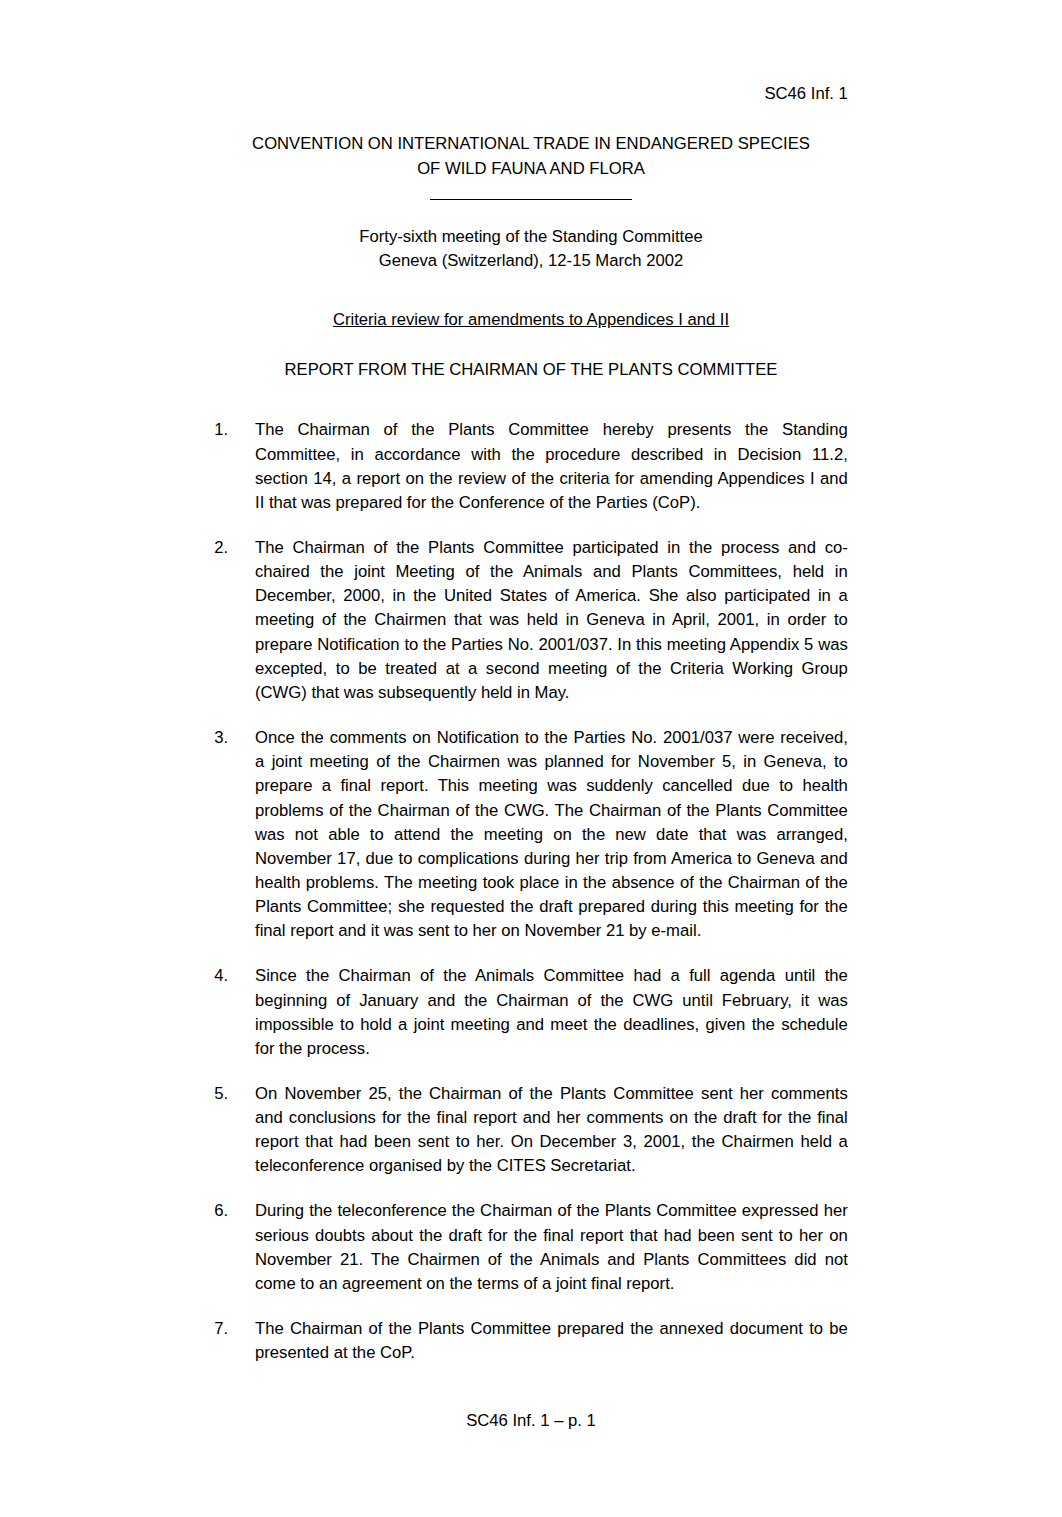SC46 Inf. 1
CONVENTION ON INTERNATIONAL TRADE IN ENDANGERED SPECIES
OF WILD FAUNA AND FLORA
Forty-sixth meeting of the Standing Committee
Geneva (Switzerland), 12-15 March 2002
Criteria review for amendments to Appendices I and II
REPORT FROM THE CHAIRMAN OF THE PLANTS COMMITTEE
The Chairman of the Plants Committee hereby presents the Standing Committee, in accordance with the procedure described in Decision 11.2, section 14, a report on the review of the criteria for amending Appendices I and II that was prepared for the Conference of the Parties (CoP).
The Chairman of the Plants Committee participated in the process and co-chaired the joint Meeting of the Animals and Plants Committees, held in December, 2000, in the United States of America. She also participated in a meeting of the Chairmen that was held in Geneva in April, 2001, in order to prepare Notification to the Parties No. 2001/037. In this meeting Appendix 5 was excepted, to be treated at a second meeting of the Criteria Working Group (CWG) that was subsequently held in May.
Once the comments on Notification to the Parties No. 2001/037 were received, a joint meeting of the Chairmen was planned for November 5, in Geneva, to prepare a final report. This meeting was suddenly cancelled due to health problems of the Chairman of the CWG. The Chairman of the Plants Committee was not able to attend the meeting on the new date that was arranged, November 17, due to complications during her trip from America to Geneva and health problems. The meeting took place in the absence of the Chairman of the Plants Committee; she requested the draft prepared during this meeting for the final report and it was sent to her on November 21 by e-mail.
Since the Chairman of the Animals Committee had a full agenda until the beginning of January and the Chairman of the CWG until February, it was impossible to hold a joint meeting and meet the deadlines, given the schedule for the process.
On November 25, the Chairman of the Plants Committee sent her comments and conclusions for the final report and her comments on the draft for the final report that had been sent to her. On December 3, 2001, the Chairmen held a teleconference organised by the CITES Secretariat.
During the teleconference the Chairman of the Plants Committee expressed her serious doubts about the draft for the final report that had been sent to her on November 21. The Chairmen of the Animals and Plants Committees did not come to an agreement on the terms of a joint final report.
The Chairman of the Plants Committee prepared the annexed document to be presented at the CoP.
SC46 Inf. 1 – p. 1